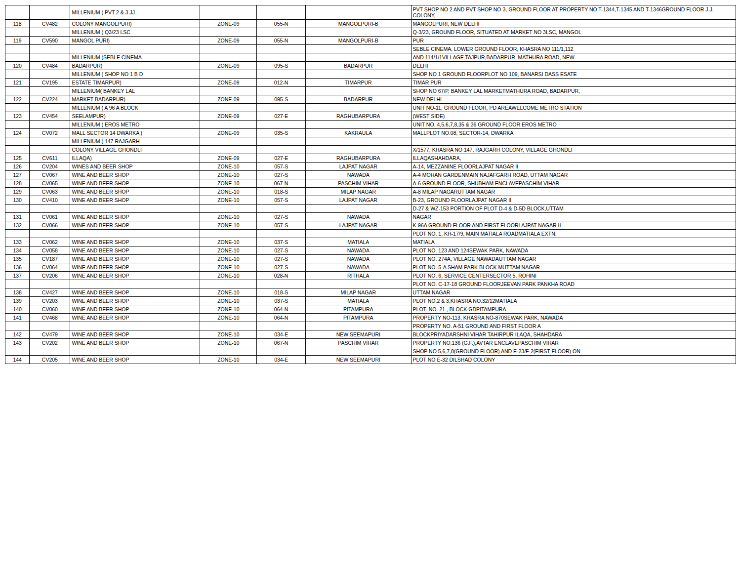| | | MILLENIUM ( PVT 2 & 3 JJ | | | | PVT SHOP NO 2 AND PVT SHOP NO 3, GROUND FLOOR AT PROPERTY NO T-1344,T-1345 AND T-1346GROUND FLOOR J.J. COLONY, |
| 118 | CV482 | COLONY MANGOLPURI) | ZONE-09 | 055-N | MANGOLPURI-B | MANGOLPURI, NEW DELHI |
| | | MILLENIUM ( Q3/23 LSC | | | | Q-3/23, GROUND FLOOR, SITUATED AT MARKET NO 3LSC, MANGOL |
| 119 | CV590 | MANGOL PURI) | ZONE-09 | 055-N | MANGOLPURI-B | PUR |
| | | | | | | SEBLE CINEMA, LOWER GROUND FLOOR, KHASRA NO 111/1,112 |
| | | MILLENIUM (SEBLE CINEMA | | | | AND 114/1/1VILLAGE TAJPUR,BADARPUR, MATHURA ROAD, NEW |
| 120 | CV484 | BADARPUR) | ZONE-09 | 095-S | BADARPUR | DELHI |
| | | MILLENIUM ( SHOP NO 1 B D | | | | SHOP NO 1 GROUND FLOORPLOT NO 109, BANARSI DASS ESATE |
| 121 | CV195 | ESTATE TIMARPUR) | ZONE-09 | 012-N | TIMARPUR | TIMAR PUR |
| | | MILLENIUM( BANKEY LAL | | | | SHOP NO 67/P, BANKEY LAL MARKETMATHURA ROAD, BADARPUR, |
| 122 | CV224 | MARKET BADARPUR) | ZONE-09 | 095-S | BADARPUR | NEW DELHI |
| | | MILLENIUM ( A 96 A BLOCK | | | | UNIT NO-11, GROUND FLOOR, PD AREAWELCOME METRO STATION |
| 123 | CV454 | SEELAMPUR) | ZONE-09 | 027-E | RAGHUBARPURA | (WEST SIDE) |
| | | MILLENIUM ( EROS METRO | | | | UNIT NO. 4,5,6,7,8,35 & 36 GROUND FLOOR EROS METRO |
| 124 | CV072 | MALL SECTOR 14 DWARKA ) | ZONE-09 | 035-S | KAKRAULA | MALLPLOT NO.08, SECTOR-14, DWARKA |
| | | MILLENIUM ( 147 RAJGARH | | | | |
| | | COLONY VILLAGE GHONDLI | | | | X/1577, KHASRA NO 147, RAJGARH COLONY, VILLAGE GHONDLI |
| 125 | CV611 | ILLAQA) | ZONE-09 | 027-E | RAGHUBARPURA | ILLAQASHAHDARA, |
| 126 | CV204 | WINES AND BEER SHOP | ZONE-10 | 057-S | LAJPAT NAGAR | A-14, MEZZANINE FLOORLAJPAT NAGAR II |
| 127 | CV067 | WINE AND BEER SHOP | ZONE-10 | 027-S | NAWADA | A-4 MOHAN GARDENMAIN NAJAFGARH ROAD, UTTAM NAGAR |
| 128 | CV065 | WINE AND BEER SHOP | ZONE-10 | 067-N | PASCHIM VIHAR | A-6 GROUND FLOOR, SHUBHAM ENCLAVEPASCHIM VIHAR |
| 129 | CV063 | WINE AND BEER SHOP | ZONE-10 | 018-S | MILAP NAGAR | A-8 MILAP NAGARUTTAM NAGAR |
| 130 | CV410 | WINE AND BEER SHOP | ZONE-10 | 057-S | LAJPAT NAGAR | B-23, GROUND FLOORLAJPAT NAGAR II |
| | | | | | | D-27 & WZ-153 PORTION OF PLOT D-4 & D-5D BLOCK,UTTAM |
| 131 | CV061 | WINE AND BEER SHOP | ZONE-10 | 027-S | NAWADA | NAGAR |
| 132 | CV066 | WINE AND BEER SHOP | ZONE-10 | 057-S | LAJPAT NAGAR | K-96A GROUND FLOOR AND FIRST FLOORLAJPAT NAGAR II |
| | | | | | | PLOT NO. 1, KH-17/9, MAIN MATIALA ROADMATIALA EXTN. |
| 133 | CV062 | WINE AND BEER SHOP | ZONE-10 | 037-S | MATIALA | MATIALA |
| 134 | CV058 | WINE AND BEER SHOP | ZONE-10 | 027-S | NAWADA | PLOT NO. 123 AND 124SEWAK PARK, NAWADA |
| 135 | CV187 | WINE AND BEER SHOP | ZONE-10 | 027-S | NAWADA | PLOT NO. 274A, VILLAGE NAWADAUTTAM NAGAR |
| 136 | CV064 | WINE AND BEER SHOP | ZONE-10 | 027-S | NAWADA | PLOT NO. 5-A SHAM PARK BLOCK MUTTAM NAGAR |
| 137 | CV206 | WINE AND BEER SHOP | ZONE-10 | 028-N | RITHALA | PLOT NO. 6, SERVICE CENTERSECTOR 5, ROHINI |
| | | | | | | PLOT NO. C-17-18 GROUND FLOORJEEVAN PARK PANKHA ROAD |
| 138 | CV427 | WINE AND BEER SHOP | ZONE-10 | 018-S | MILAP NAGAR | UTTAM NAGAR |
| 139 | CV203 | WINE AND BEER SHOP | ZONE-10 | 037-S | MATIALA | PLOT NO.2 & 3,KHASRA NO.32/12MATIALA |
| 140 | CV060 | WINE AND BEER SHOP | ZONE-10 | 064-N | PITAMPURA | PLOT. NO. 21 , BLOCK GDPITAMPURA |
| 141 | CV468 | WINE AND BEER SHOP | ZONE-10 | 064-N | PITAMPURA | PROPERTY NO-113, KHASRA NO-870SEWAK PARK, NAWADA |
| | | | | | | PROPERTY NO. A-51 GROUND AND FIRST FLOOR A |
| 142 | CV479 | WINE AND BEER SHOP | ZONE-10 | 034-E | NEW SEEMAPURI | BLOCKPRIYADARSHNI VIHAR TAHIRPUR ILAQA, SHAHDARA |
| 143 | CV202 | WINE AND BEER SHOP | ZONE-10 | 067-N | PASCHIM VIHAR | PROPERTY NO.136 (G.F.),AVTAR ENCLAVEPASCHIM VIHAR |
| | | | | | | SHOP NO 5,6,7,8(GROUND FLOOR) AND E-23/F-2(FIRST FLOOR) ON |
| 144 | CV205 | WINE AND BEER SHOP | ZONE-10 | 034-E | NEW SEEMAPURI | PLOT NO E-32 DILSHAD COLONY |